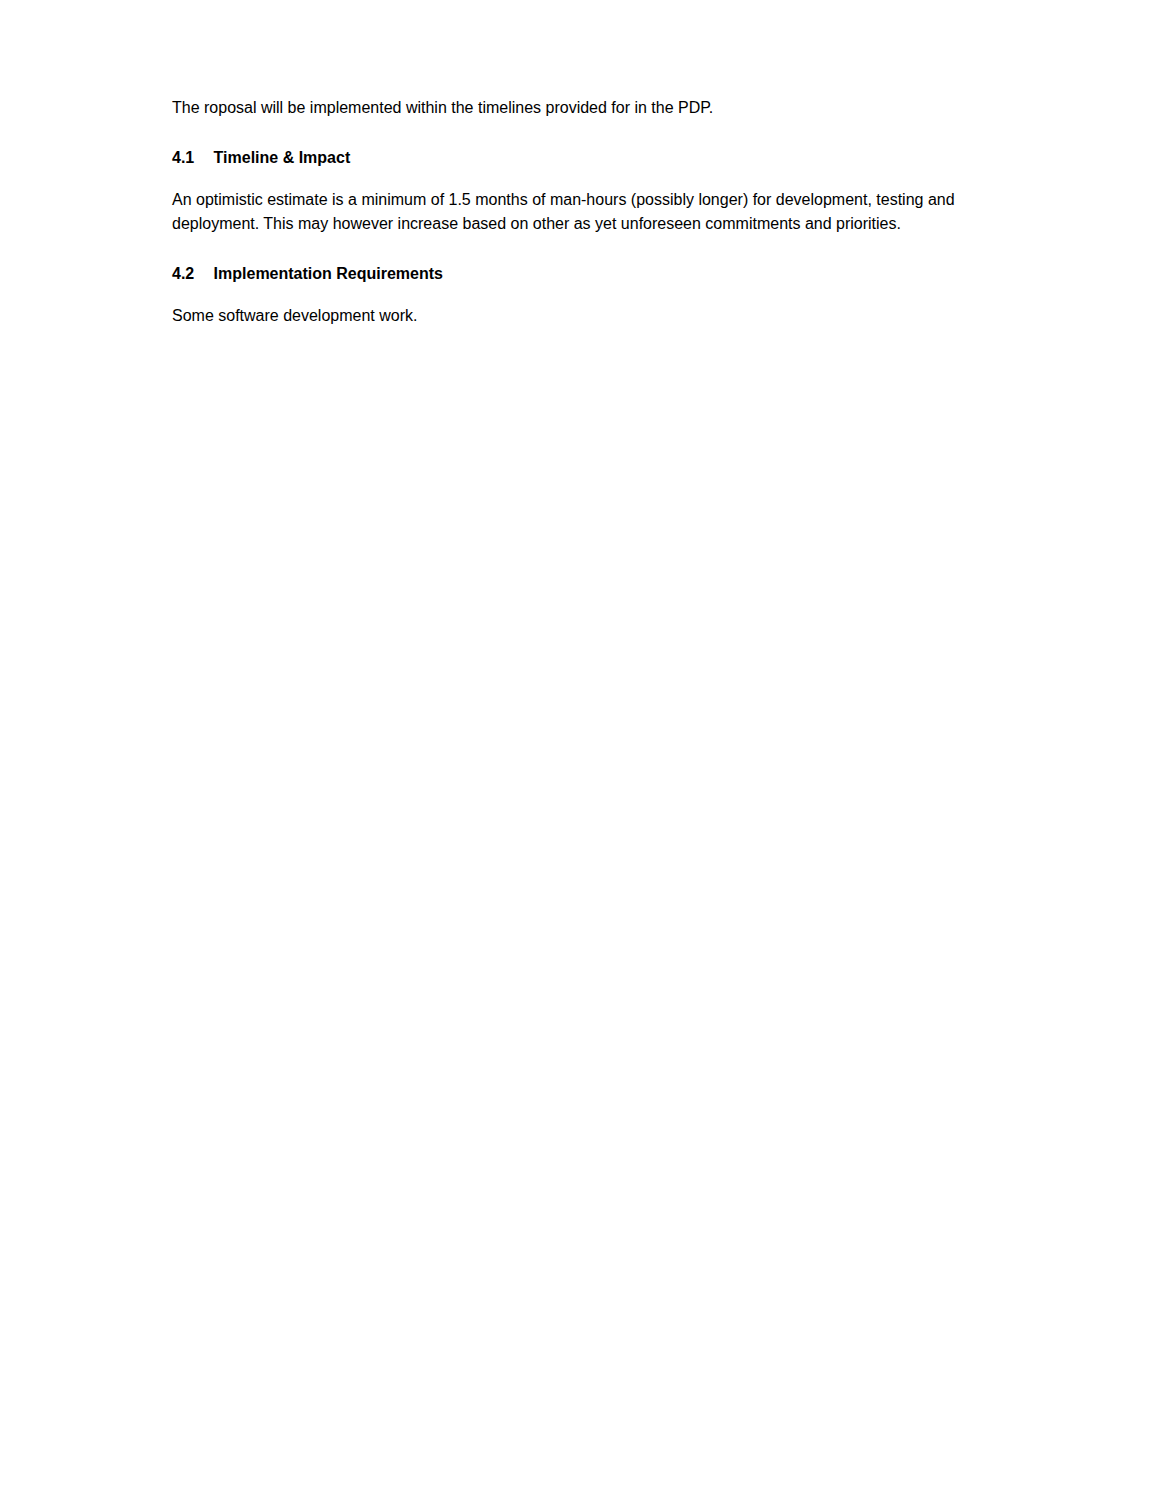The roposal will be implemented within the timelines provided for in the PDP.
4.1 Timeline & Impact
An optimistic estimate is a minimum of 1.5 months of man-hours (possibly longer) for development, testing and deployment. This may however increase based on other as yet unforeseen commitments and priorities.
4.2 Implementation Requirements
Some software development work.